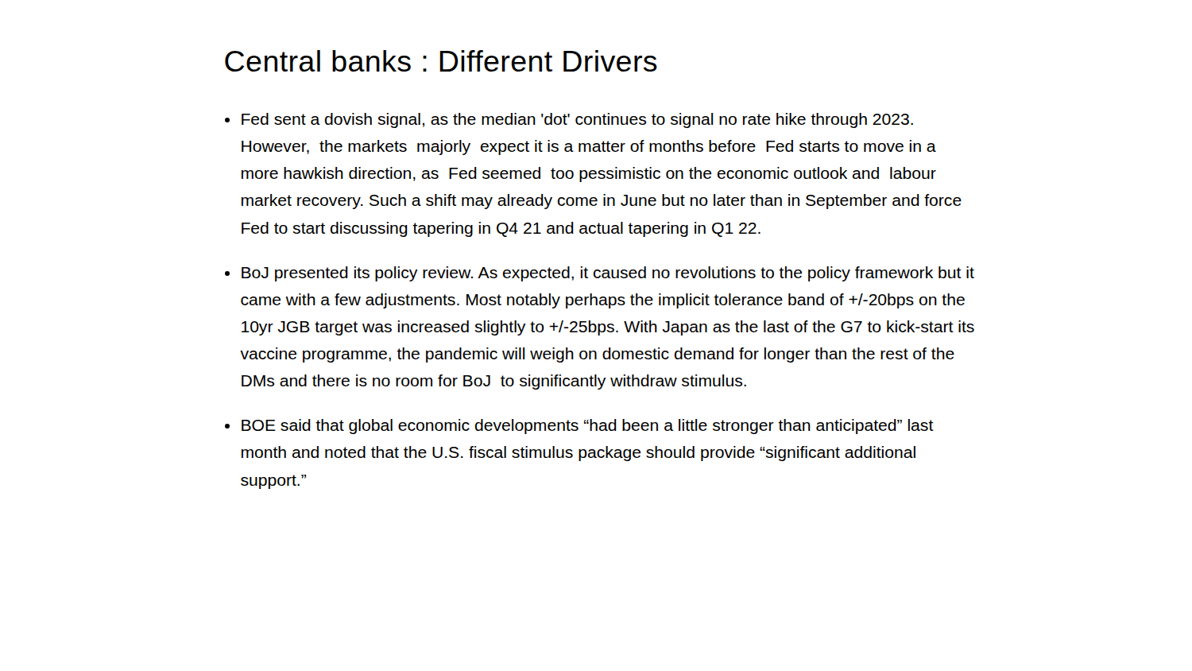Central banks : Different Drivers
Fed sent a dovish signal, as the median 'dot' continues to signal no rate hike through 2023. However, the markets majorly expect it is a matter of months before Fed starts to move in a more hawkish direction, as Fed seemed too pessimistic on the economic outlook and labour market recovery. Such a shift may already come in June but no later than in September and force Fed to start discussing tapering in Q4 21 and actual tapering in Q1 22.
BoJ presented its policy review. As expected, it caused no revolutions to the policy framework but it came with a few adjustments. Most notably perhaps the implicit tolerance band of +/-20bps on the 10yr JGB target was increased slightly to +/-25bps. With Japan as the last of the G7 to kick-start its vaccine programme, the pandemic will weigh on domestic demand for longer than the rest of the DMs and there is no room for BoJ to significantly withdraw stimulus.
BOE said that global economic developments “had been a little stronger than anticipated” last month and noted that the U.S. fiscal stimulus package should provide “significant additional support.”